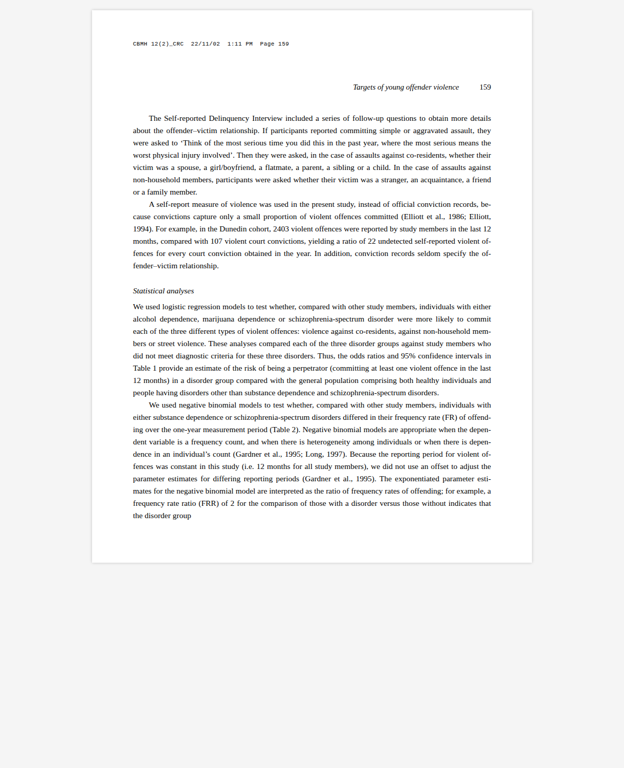CBMH 12(2)_CRC 22/11/02 1:11 PM Page 159
Targets of young offender violence 159
The Self-reported Delinquency Interview included a series of follow-up questions to obtain more details about the offender–victim relationship. If participants reported committing simple or aggravated assault, they were asked to ‘Think of the most serious time you did this in the past year, where the most serious means the worst physical injury involved’. Then they were asked, in the case of assaults against co-residents, whether their victim was a spouse, a girl/boyfriend, a flatmate, a parent, a sibling or a child. In the case of assaults against non-household members, participants were asked whether their victim was a stranger, an acquaintance, a friend or a family member.
A self-report measure of violence was used in the present study, instead of official conviction records, because convictions capture only a small proportion of violent offences committed (Elliott et al., 1986; Elliott, 1994). For example, in the Dunedin cohort, 2403 violent offences were reported by study members in the last 12 months, compared with 107 violent court convictions, yielding a ratio of 22 undetected self-reported violent offences for every court conviction obtained in the year. In addition, conviction records seldom specify the offender–victim relationship.
Statistical analyses
We used logistic regression models to test whether, compared with other study members, individuals with either alcohol dependence, marijuana dependence or schizophrenia-spectrum disorder were more likely to commit each of the three different types of violent offences: violence against co-residents, against non-household members or street violence. These analyses compared each of the three disorder groups against study members who did not meet diagnostic criteria for these three disorders. Thus, the odds ratios and 95% confidence intervals in Table 1 provide an estimate of the risk of being a perpetrator (committing at least one violent offence in the last 12 months) in a disorder group compared with the general population comprising both healthy individuals and people having disorders other than substance dependence and schizophrenia-spectrum disorders.
We used negative binomial models to test whether, compared with other study members, individuals with either substance dependence or schizophrenia-spectrum disorders differed in their frequency rate (FR) of offending over the one-year measurement period (Table 2). Negative binomial models are appropriate when the dependent variable is a frequency count, and when there is heterogeneity among individuals or when there is dependence in an individual’s count (Gardner et al., 1995; Long, 1997). Because the reporting period for violent offences was constant in this study (i.e. 12 months for all study members), we did not use an offset to adjust the parameter estimates for differing reporting periods (Gardner et al., 1995). The exponentiated parameter estimates for the negative binomial model are interpreted as the ratio of frequency rates of offending; for example, a frequency rate ratio (FRR) of 2 for the comparison of those with a disorder versus those without indicates that the disorder group